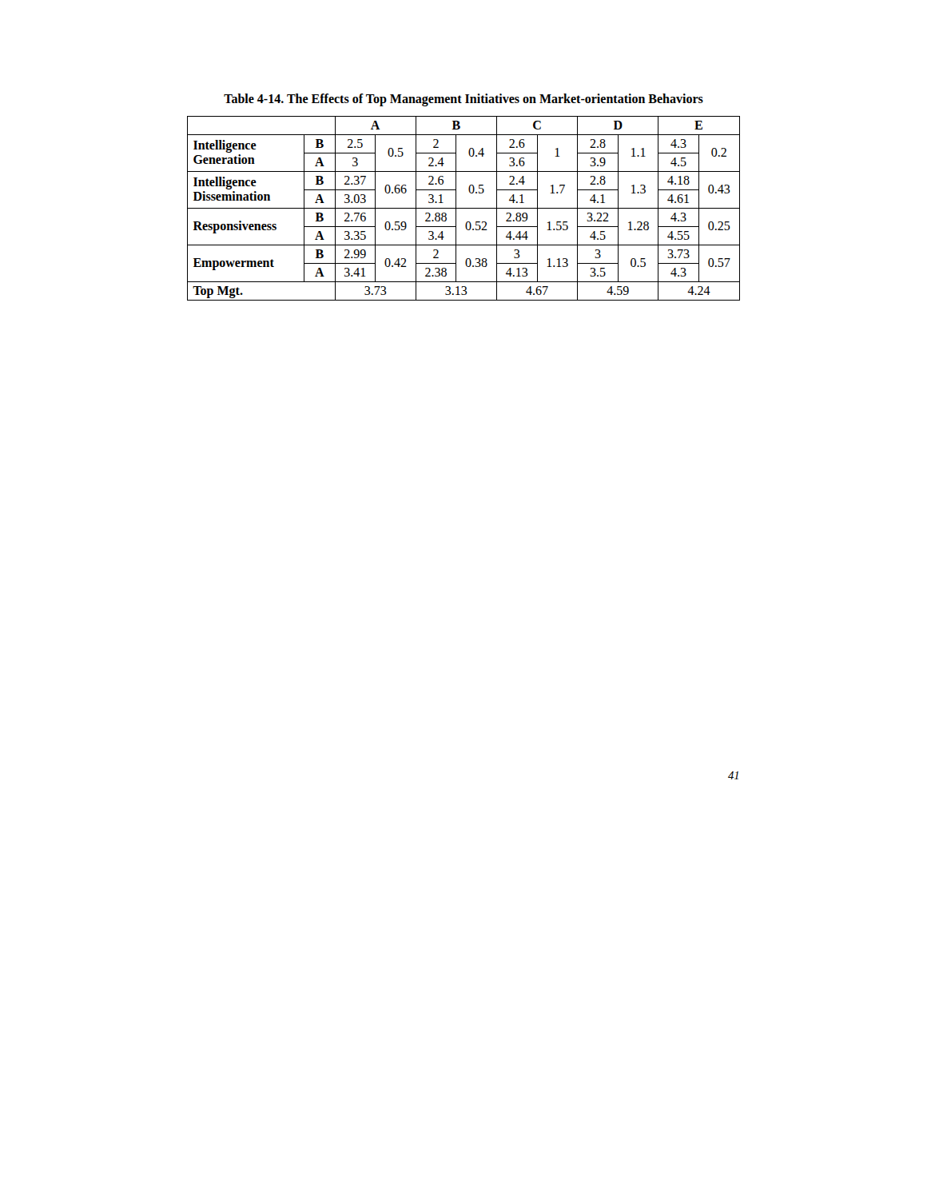Table 4-14. The Effects of Top Management Initiatives on Market-orientation Behaviors
| | A | B | C | D | E |
| --- | --- | --- | --- | --- | --- |
| Intelligence Generation | B | 2.5 | 0.5 | 2 | 0.4 | 2.6 | 1 | 2.8 | 1.1 | 4.3 | 0.2 |
| A | 3 | 2.4 | 3.6 | 3.9 | 4.5 |
| Intelligence Dissemination | B | 2.37 | 0.66 | 2.6 | 0.5 | 2.4 | 1.7 | 2.8 | 1.3 | 4.18 | 0.43 |
| A | 3.03 | 3.1 | 4.1 | 4.1 | 4.61 |
| Responsiveness | B | 2.76 | 0.59 | 2.88 | 0.52 | 2.89 | 1.55 | 3.22 | 1.28 | 4.3 | 0.25 |
| A | 3.35 | 3.4 | 4.44 | 4.5 | 4.55 |
| Empowerment | B | 2.99 | 0.42 | 2 | 0.38 | 3 | 1.13 | 3 | 0.5 | 3.73 | 0.57 |
| A | 3.41 | 2.38 | 4.13 | 3.5 | 4.3 |
| Top Mgt. | 3.73 | 3.13 | 4.67 | 4.59 | 4.24 |
41